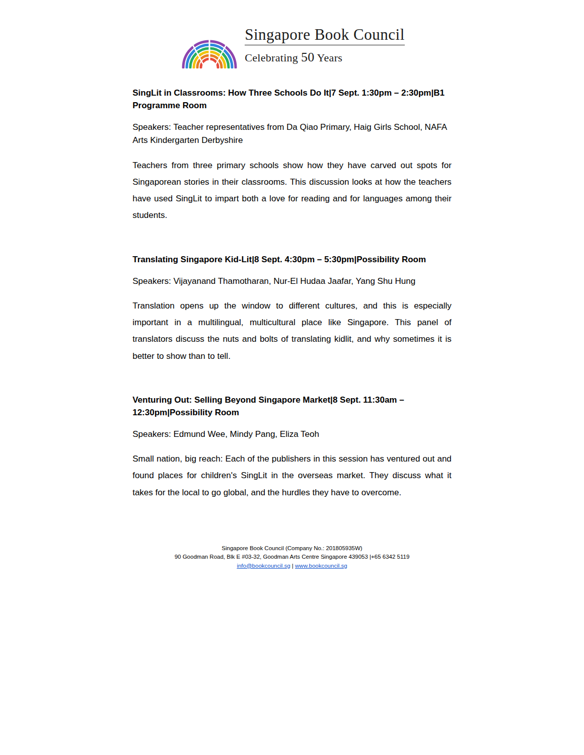Singapore Book Council
Celebrating 50 Years
SingLit in Classrooms: How Three Schools Do It|7 Sept. 1:30pm – 2:30pm|B1 Programme Room
Speakers: Teacher representatives from Da Qiao Primary, Haig Girls School, NAFA Arts Kindergarten Derbyshire
Teachers from three primary schools show how they have carved out spots for Singaporean stories in their classrooms. This discussion looks at how the teachers have used SingLit to impart both a love for reading and for languages among their students.
Translating Singapore Kid-Lit|8 Sept. 4:30pm – 5:30pm|Possibility Room
Speakers: Vijayanand Thamotharan, Nur-El Hudaa Jaafar, Yang Shu Hung
Translation opens up the window to different cultures, and this is especially important in a multilingual, multicultural place like Singapore. This panel of translators discuss the nuts and bolts of translating kidlit, and why sometimes it is better to show than to tell.
Venturing Out: Selling Beyond Singapore Market|8 Sept. 11:30am – 12:30pm|Possibility Room
Speakers: Edmund Wee, Mindy Pang, Eliza Teoh
Small nation, big reach: Each of the publishers in this session has ventured out and found places for children's SingLit in the overseas market. They discuss what it takes for the local to go global, and the hurdles they have to overcome.
Singapore Book Council (Company No.: 201805935W)
90 Goodman Road, Blk E #03-32, Goodman Arts Centre Singapore 439053 |+65 6342 5119
info@bookcouncil.sg | www.bookcouncil.sg